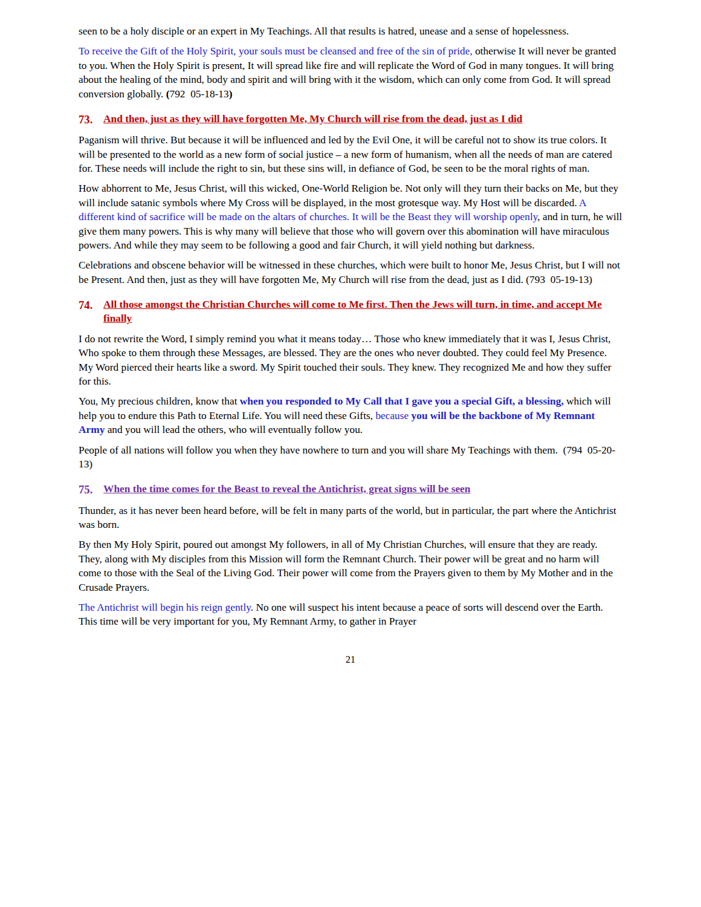seen to be a holy disciple or an expert in My Teachings. All that results is hatred, unease and a sense of hopelessness.
To receive the Gift of the Holy Spirit, your souls must be cleansed and free of the sin of pride, otherwise It will never be granted to you. When the Holy Spirit is present, It will spread like fire and will replicate the Word of God in many tongues. It will bring about the healing of the mind, body and spirit and will bring with it the wisdom, which can only come from God. It will spread conversion globally. (792 05-18-13)
73. And then, just as they will have forgotten Me, My Church will rise from the dead, just as I did
Paganism will thrive. But because it will be influenced and led by the Evil One, it will be careful not to show its true colors. It will be presented to the world as a new form of social justice – a new form of humanism, when all the needs of man are catered for. These needs will include the right to sin, but these sins will, in defiance of God, be seen to be the moral rights of man.
How abhorrent to Me, Jesus Christ, will this wicked, One-World Religion be. Not only will they turn their backs on Me, but they will include satanic symbols where My Cross will be displayed, in the most grotesque way. My Host will be discarded. A different kind of sacrifice will be made on the altars of churches. It will be the Beast they will worship openly, and in turn, he will give them many powers. This is why many will believe that those who will govern over this abomination will have miraculous powers. And while they may seem to be following a good and fair Church, it will yield nothing but darkness.
Celebrations and obscene behavior will be witnessed in these churches, which were built to honor Me, Jesus Christ, but I will not be Present. And then, just as they will have forgotten Me, My Church will rise from the dead, just as I did. (793 05-19-13)
74. All those amongst the Christian Churches will come to Me first. Then the Jews will turn, in time, and accept Me finally
I do not rewrite the Word, I simply remind you what it means today… Those who knew immediately that it was I, Jesus Christ, Who spoke to them through these Messages, are blessed. They are the ones who never doubted. They could feel My Presence. My Word pierced their hearts like a sword. My Spirit touched their souls. They knew. They recognized Me and how they suffer for this.
You, My precious children, know that when you responded to My Call that I gave you a special Gift, a blessing, which will help you to endure this Path to Eternal Life. You will need these Gifts, because you will be the backbone of My Remnant Army and you will lead the others, who will eventually follow you.
People of all nations will follow you when they have nowhere to turn and you will share My Teachings with them. (794 05-20-13)
75. When the time comes for the Beast to reveal the Antichrist, great signs will be seen
Thunder, as it has never been heard before, will be felt in many parts of the world, but in particular, the part where the Antichrist was born.
By then My Holy Spirit, poured out amongst My followers, in all of My Christian Churches, will ensure that they are ready. They, along with My disciples from this Mission will form the Remnant Church. Their power will be great and no harm will come to those with the Seal of the Living God. Their power will come from the Prayers given to them by My Mother and in the Crusade Prayers.
The Antichrist will begin his reign gently. No one will suspect his intent because a peace of sorts will descend over the Earth. This time will be very important for you, My Remnant Army, to gather in Prayer
21